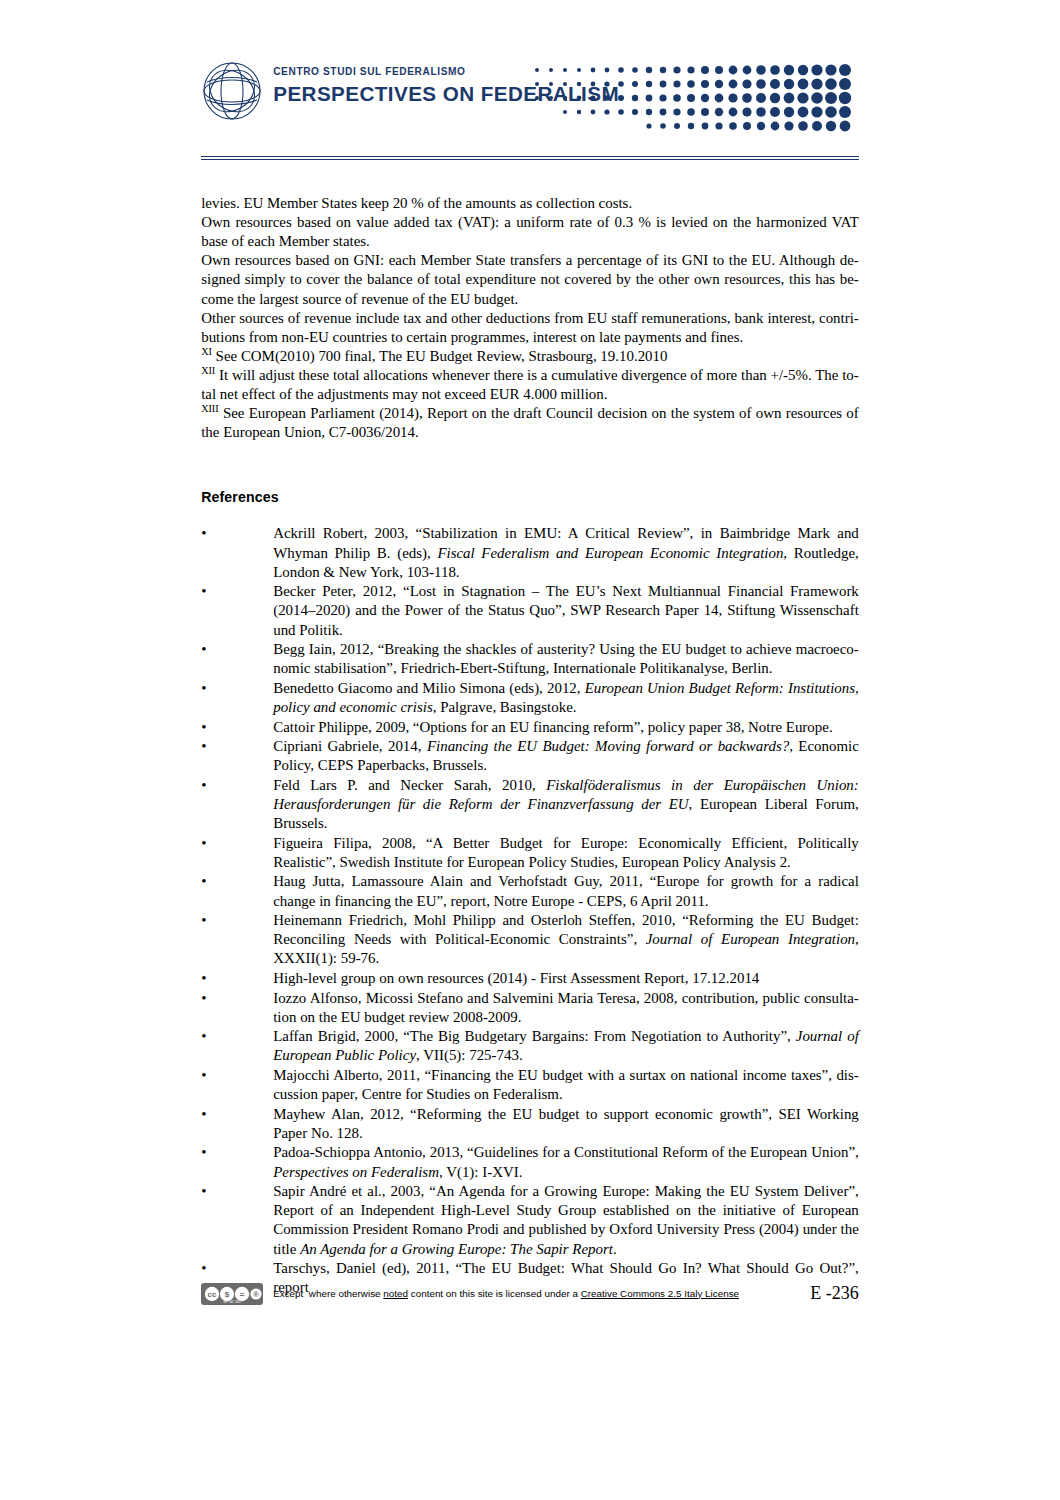Centro Studi sul Federalismo
Perspectives on Federalism
levies. EU Member States keep 20 % of the amounts as collection costs.
Own resources based on value added tax (VAT): a uniform rate of 0.3 % is levied on the harmonized VAT base of each Member states.
Own resources based on GNI: each Member State transfers a percentage of its GNI to the EU. Although designed simply to cover the balance of total expenditure not covered by the other own resources, this has become the largest source of revenue of the EU budget.
Other sources of revenue include tax and other deductions from EU staff remunerations, bank interest, contributions from non-EU countries to certain programmes, interest on late payments and fines.
XI See COM(2010) 700 final, The EU Budget Review, Strasbourg, 19.10.2010
XII It will adjust these total allocations whenever there is a cumulative divergence of more than +/-5%. The total net effect of the adjustments may not exceed EUR 4.000 million.
XIII See European Parliament (2014), Report on the draft Council decision on the system of own resources of the European Union, C7-0036/2014.
References
Ackrill Robert, 2003, “Stabilization in EMU: A Critical Review”, in Baimbridge Mark and Whyman Philip B. (eds), Fiscal Federalism and European Economic Integration, Routledge, London & New York, 103-118.
Becker Peter, 2012, “Lost in Stagnation – The EU’s Next Multiannual Financial Framework (2014–2020) and the Power of the Status Quo”, SWP Research Paper 14, Stiftung Wissenschaft und Politik.
Begg Iain, 2012, “Breaking the shackles of austerity? Using the EU budget to achieve macroeconomic stabilisation”, Friedrich-Ebert-Stiftung, Internationale Politikanalyse, Berlin.
Benedetto Giacomo and Milio Simona (eds), 2012, European Union Budget Reform: Institutions, policy and economic crisis, Palgrave, Basingstoke.
Cattoir Philippe, 2009, “Options for an EU financing reform”, policy paper 38, Notre Europe.
Cipriani Gabriele, 2014, Financing the EU Budget: Moving forward or backwards?, Economic Policy, CEPS Paperbacks, Brussels.
Feld Lars P. and Necker Sarah, 2010, Fiskalföderalismus in der Europäischen Union: Herausforderungen für die Reform der Finanzverfassung der EU, European Liberal Forum, Brussels.
Figueira Filipa, 2008, “A Better Budget for Europe: Economically Efficient, Politically Realistic”, Swedish Institute for European Policy Studies, European Policy Analysis 2.
Haug Jutta, Lamassoure Alain and Verhofstadt Guy, 2011, “Europe for growth for a radical change in financing the EU”, report, Notre Europe - CEPS, 6 April 2011.
Heinemann Friedrich, Mohl Philipp and Osterloh Steffen, 2010, “Reforming the EU Budget: Reconciling Needs with Political‐Economic Constraints”, Journal of European Integration, XXXII(1): 59-76.
High-level group on own resources (2014) - First Assessment Report, 17.12.2014
Iozzo Alfonso, Micossi Stefano and Salvemini Maria Teresa, 2008, contribution, public consultation on the EU budget review 2008-2009.
Laffan Brigid, 2000, “The Big Budgetary Bargains: From Negotiation to Authority”, Journal of European Public Policy, VII(5): 725-743.
Majocchi Alberto, 2011, “Financing the EU budget with a surtax on national income taxes”, discussion paper, Centre for Studies on Federalism.
Mayhew Alan, 2012, “Reforming the EU budget to support economic growth”, SEI Working Paper No. 128.
Padoa-Schioppa Antonio, 2013, “Guidelines for a Constitutional Reform of the European Union”, Perspectives on Federalism, V(1): I-XVI.
Sapir André et al., 2003, “An Agenda for a Growing Europe: Making the EU System Deliver”, Report of an Independent High-Level Study Group established on the initiative of European Commission President Romano Prodi and published by Oxford University Press (2004) under the title An Agenda for a Growing Europe: The Sapir Report.
Tarschys, Daniel (ed), 2011, “The EU Budget: What Should Go In? What Should Go Out?”, report
cc $ = ® BY NC ND
Except where otherwise noted content on this site is licensed under a Creative Commons 2.5 Italy License
E -236